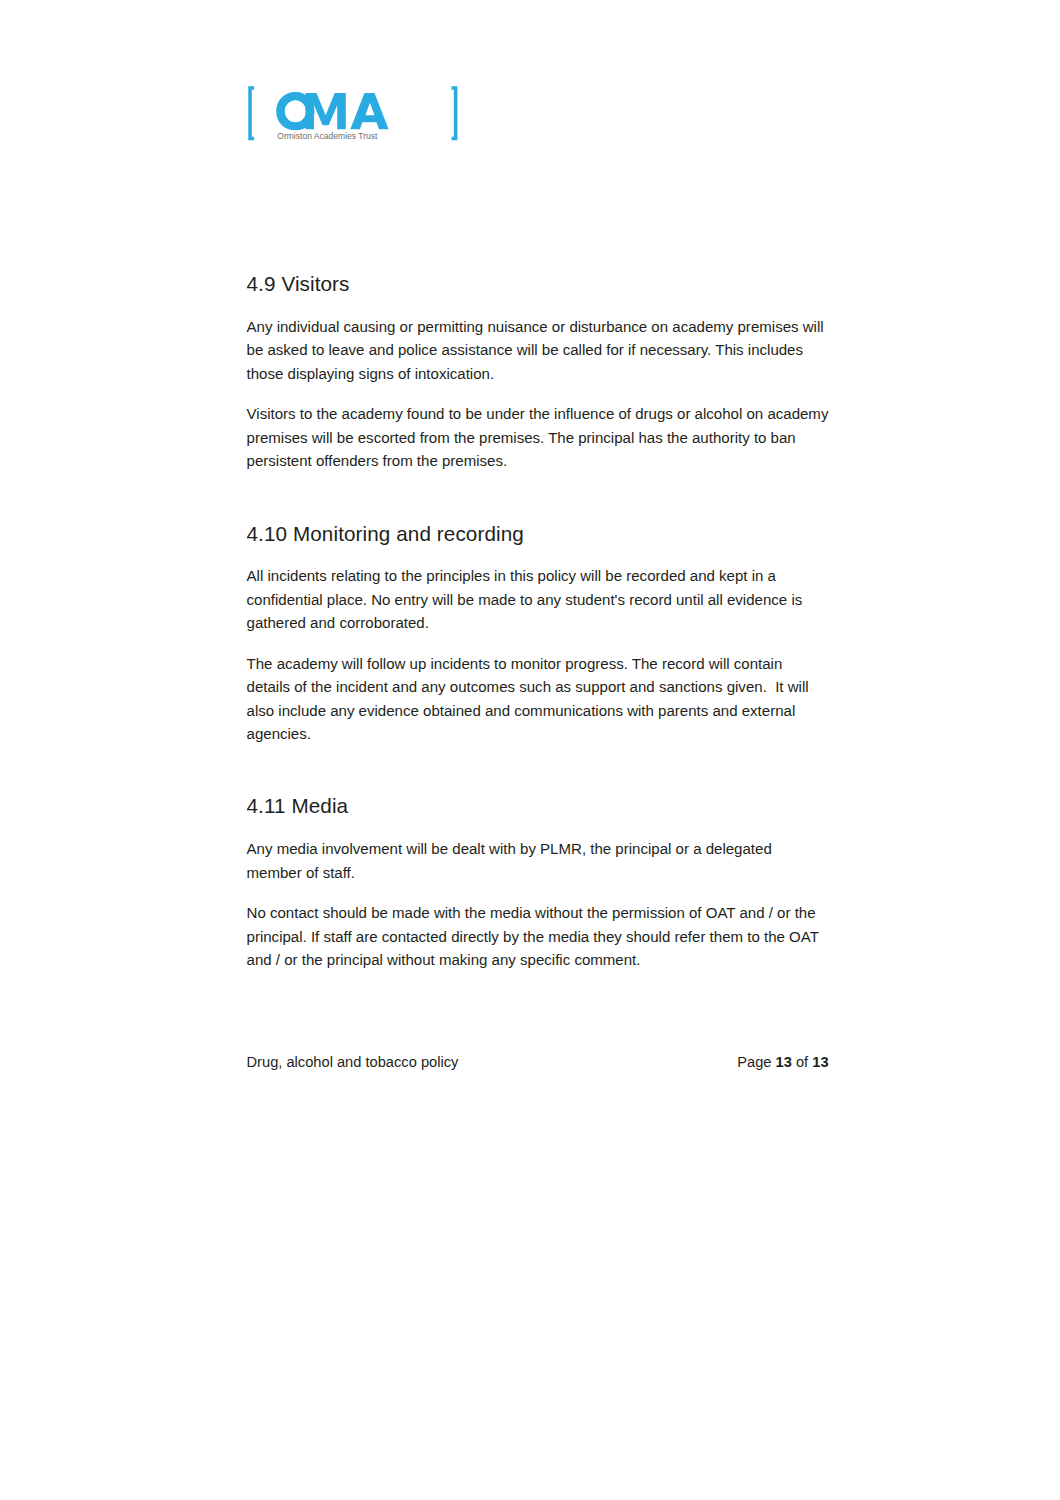Ormiston Academies Trust
4.9 Visitors
Any individual causing or permitting nuisance or disturbance on academy premises will be asked to leave and police assistance will be called for if necessary. This includes those displaying signs of intoxication.
Visitors to the academy found to be under the influence of drugs or alcohol on academy premises will be escorted from the premises. The principal has the authority to ban persistent offenders from the premises.
4.10 Monitoring and recording
All incidents relating to the principles in this policy will be recorded and kept in a confidential place. No entry will be made to any student's record until all evidence is gathered and corroborated.
The academy will follow up incidents to monitor progress. The record will contain details of the incident and any outcomes such as support and sanctions given. It will also include any evidence obtained and communications with parents and external agencies.
4.11 Media
Any media involvement will be dealt with by PLMR, the principal or a delegated member of staff.
No contact should be made with the media without the permission of OAT and / or the principal. If staff are contacted directly by the media they should refer them to the OAT and / or the principal without making any specific comment.
Drug, alcohol and tobacco policy
Page 13 of 13